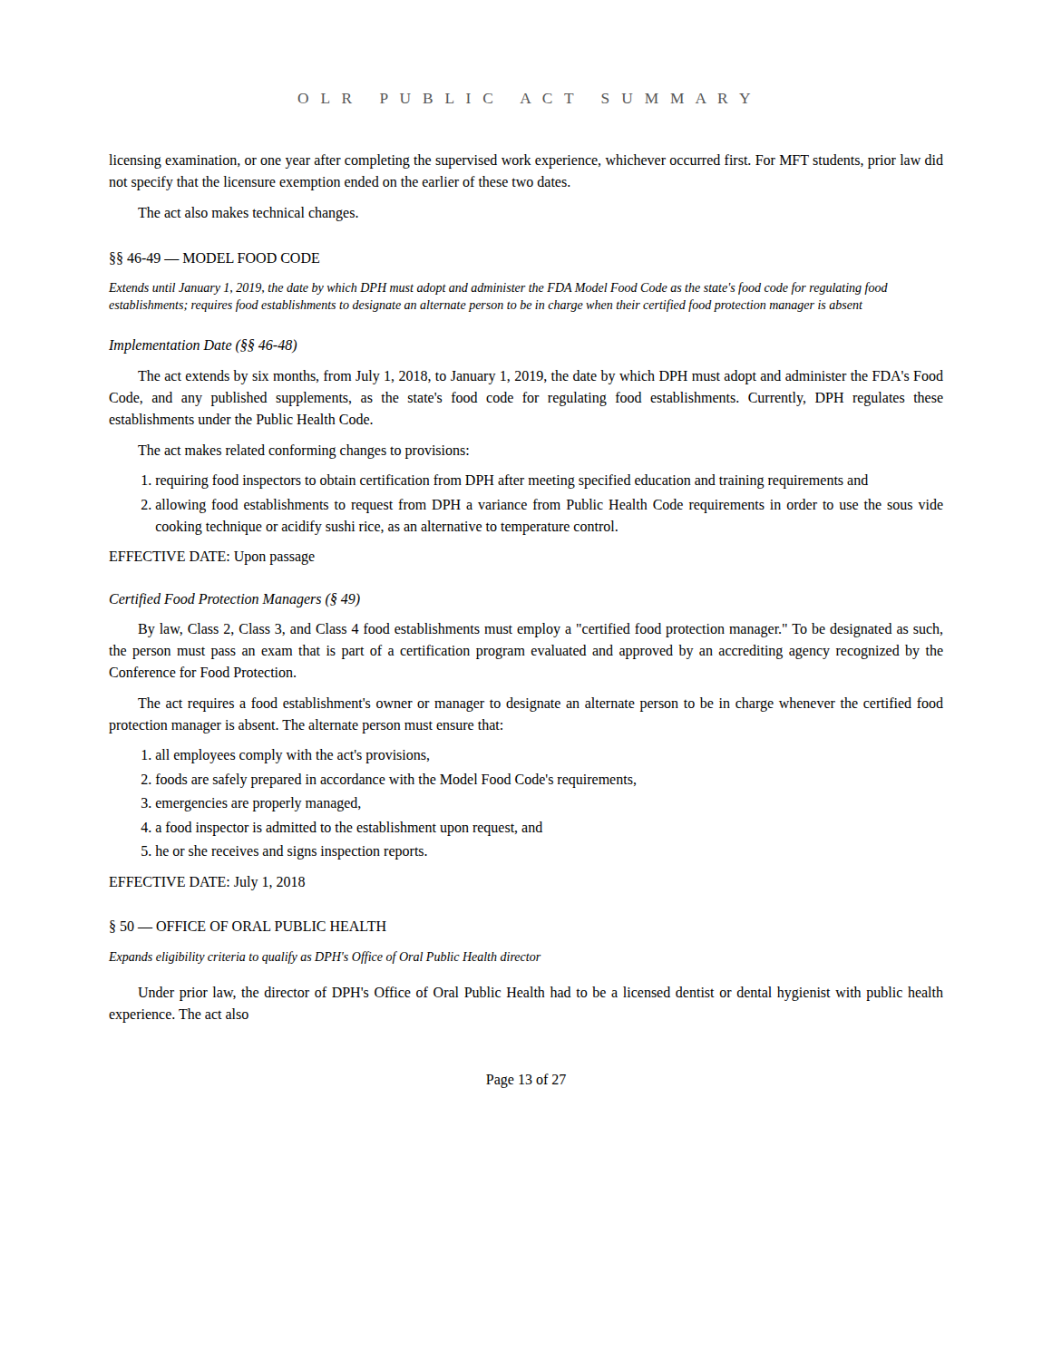O L R P U B L I C A C T S U M M A R Y
licensing examination, or one year after completing the supervised work experience, whichever occurred first. For MFT students, prior law did not specify that the licensure exemption ended on the earlier of these two dates.
The act also makes technical changes.
§§ 46-49 — MODEL FOOD CODE
Extends until January 1, 2019, the date by which DPH must adopt and administer the FDA Model Food Code as the state's food code for regulating food establishments; requires food establishments to designate an alternate person to be in charge when their certified food protection manager is absent
Implementation Date (§§ 46-48)
The act extends by six months, from July 1, 2018, to January 1, 2019, the date by which DPH must adopt and administer the FDA's Food Code, and any published supplements, as the state's food code for regulating food establishments. Currently, DPH regulates these establishments under the Public Health Code.
The act makes related conforming changes to provisions:
requiring food inspectors to obtain certification from DPH after meeting specified education and training requirements and
allowing food establishments to request from DPH a variance from Public Health Code requirements in order to use the sous vide cooking technique or acidify sushi rice, as an alternative to temperature control.
EFFECTIVE DATE: Upon passage
Certified Food Protection Managers (§ 49)
By law, Class 2, Class 3, and Class 4 food establishments must employ a "certified food protection manager." To be designated as such, the person must pass an exam that is part of a certification program evaluated and approved by an accrediting agency recognized by the Conference for Food Protection.
The act requires a food establishment's owner or manager to designate an alternate person to be in charge whenever the certified food protection manager is absent. The alternate person must ensure that:
all employees comply with the act's provisions,
foods are safely prepared in accordance with the Model Food Code's requirements,
emergencies are properly managed,
a food inspector is admitted to the establishment upon request, and
he or she receives and signs inspection reports.
EFFECTIVE DATE: July 1, 2018
§ 50 — OFFICE OF ORAL PUBLIC HEALTH
Expands eligibility criteria to qualify as DPH's Office of Oral Public Health director
Under prior law, the director of DPH's Office of Oral Public Health had to be a licensed dentist or dental hygienist with public health experience. The act also
Page 13 of 27